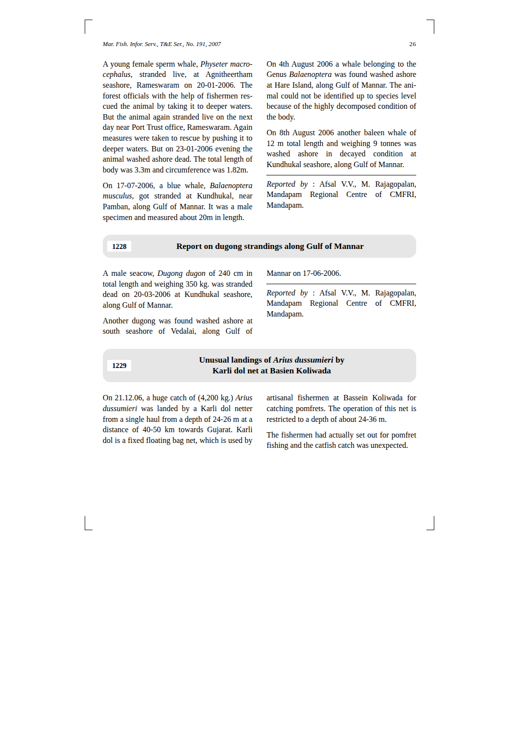Mar. Fish. Infor. Serv., T&E Ser., No. 191, 2007 26
A young female sperm whale, Physeter macrocephalus, stranded live, at Agnitheertham seashore, Rameswaram on 20-01-2006. The forest officials with the help of fishermen rescued the animal by taking it to deeper waters. But the animal again stranded live on the next day near Port Trust office, Rameswaram. Again measures were taken to rescue by pushing it to deeper waters. But on 23-01-2006 evening the animal washed ashore dead. The total length of body was 3.3m and circumference was 1.82m.
On 17-07-2006, a blue whale, Balaenoptera musculus, got stranded at Kundhukal, near Pamban, along Gulf of Mannar. It was a male specimen and measured about 20m in length.
On 4th August 2006 a whale belonging to the Genus Balaenoptera was found washed ashore at Hare Island, along Gulf of Mannar. The animal could not be identified up to species level because of the highly decomposed condition of the body.
On 8th August 2006 another baleen whale of 12 m total length and weighing 9 tonnes was washed ashore in decayed condition at Kundhukal seashore, along Gulf of Mannar.
Reported by : Afsal V.V., M. Rajagopalan, Mandapam Regional Centre of CMFRI, Mandapam.
1228
Report on dugong strandings along Gulf of Mannar
A male seacow, Dugong dugon of 240 cm in total length and weighing 350 kg. was stranded dead on 20-03-2006 at Kundhukal seashore, along Gulf of Mannar.
Another dugong was found washed ashore at south seashore of Vedalai, along Gulf of Mannar on 17-06-2006.
Reported by : Afsal V.V., M. Rajagopalan, Mandapam Regional Centre of CMFRI, Mandapam.
1229
Unusual landings of Arius dussumieri by
Karli dol net at Basien Koliwada
On 21.12.06, a huge catch of (4,200 kg.) Arius dussumieri was landed by a Karli dol netter from a single haul from a depth of 24-26 m at a distance of 40-50 km towards Gujarat. Karli dol is a fixed floating bag net, which is used by artisanal fishermen at Bassein Koliwada for catching pomfrets. The operation of this net is restricted to a depth of about 24-36 m.
The fishermen had actually set out for pomfret fishing and the catfish catch was unexpected.